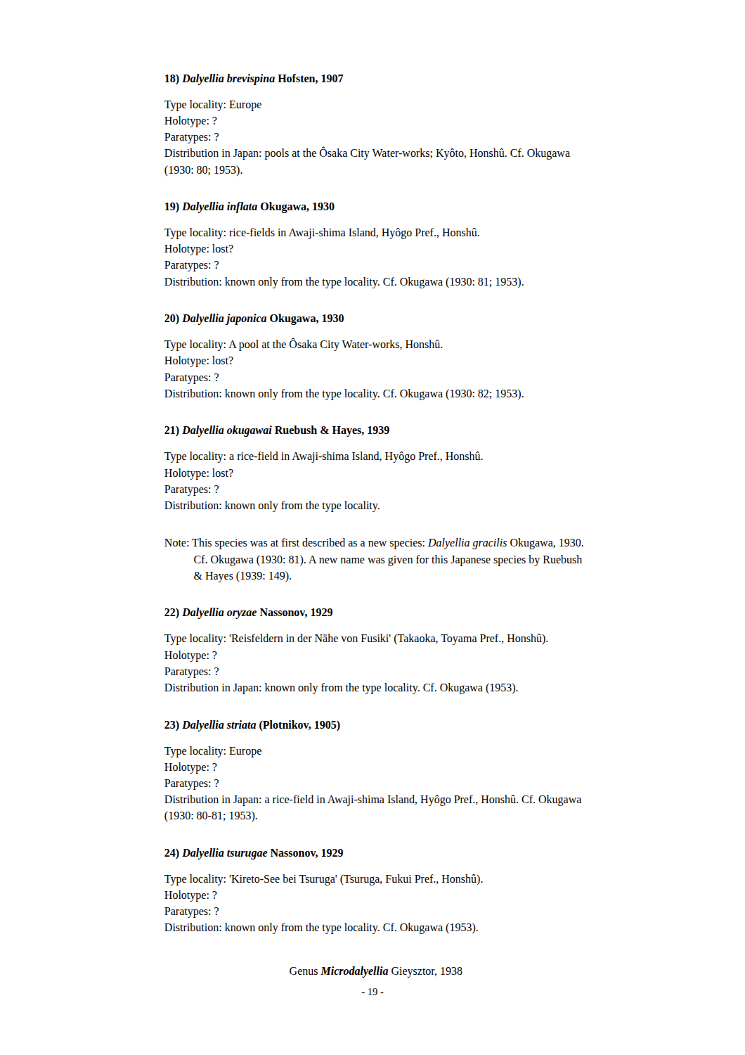18) Dalyellia brevispina Hofsten, 1907
Type locality: Europe
Holotype: ?
Paratypes: ?
Distribution in Japan: pools at the Ôsaka City Water-works; Kyôto, Honshû. Cf. Okugawa (1930: 80; 1953).
19) Dalyellia inflata Okugawa, 1930
Type locality: rice-fields in Awaji-shima Island, Hyôgo Pref., Honshû.
Holotype: lost?
Paratypes: ?
Distribution: known only from the type locality. Cf. Okugawa (1930: 81; 1953).
20) Dalyellia japonica Okugawa, 1930
Type locality: A pool at the Ôsaka City Water-works, Honshû.
Holotype: lost?
Paratypes: ?
Distribution: known only from the type locality. Cf. Okugawa (1930: 82; 1953).
21) Dalyellia okugawai Ruebush & Hayes, 1939
Type locality: a rice-field in Awaji-shima Island, Hyôgo Pref., Honshû.
Holotype: lost?
Paratypes: ?
Distribution: known only from the type locality.
Note: This species was at first described as a new species: Dalyellia gracilis Okugawa, 1930. Cf. Okugawa (1930: 81). A new name was given for this Japanese species by Ruebush & Hayes (1939: 149).
22) Dalyellia oryzae Nassonov, 1929
Type locality: 'Reisfeldern in der Nähe von Fusiki' (Takaoka, Toyama Pref., Honshû).
Holotype: ?
Paratypes: ?
Distribution in Japan: known only from the type locality. Cf. Okugawa (1953).
23) Dalyellia striata (Plotnikov, 1905)
Type locality: Europe
Holotype: ?
Paratypes: ?
Distribution in Japan: a rice-field in Awaji-shima Island, Hyôgo Pref., Honshû. Cf. Okugawa (1930: 80-81; 1953).
24) Dalyellia tsurugae Nassonov, 1929
Type locality: 'Kireto-See bei Tsuruga' (Tsuruga, Fukui Pref., Honshû).
Holotype: ?
Paratypes: ?
Distribution: known only from the type locality. Cf. Okugawa (1953).
Genus Microdalyellia Gieysztor, 1938
- 19 -